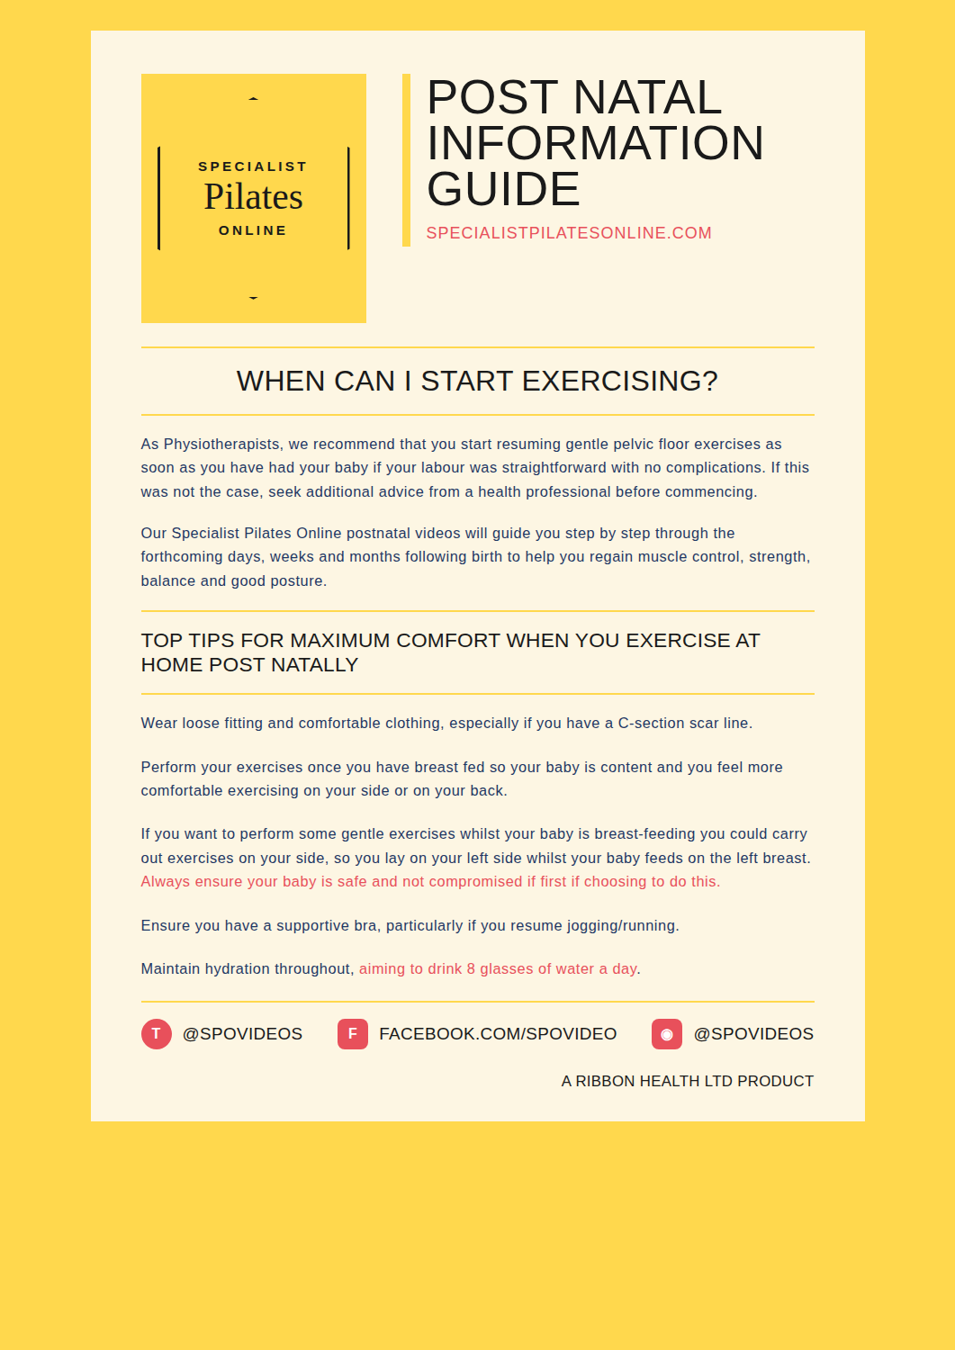Specialist Pilates Online
Post Natal
Information
Guide
specialistpilatesonline.com
When can I start exercising?
As Physiotherapists, we recommend that you start resuming gentle pelvic floor exercises as soon as you have had your baby if your labour was straightforward with no complications. If this was not the case, seek additional advice from a health professional before commencing.
Our Specialist Pilates Online postnatal videos will guide you step by step through the forthcoming days, weeks and months following birth to help you regain muscle control, strength, balance and good posture.
Top tips for maximum comfort when you exercise at home post natally
Wear loose fitting and comfortable clothing, especially if you have a C-section scar line.
Perform your exercises once you have breast fed so your baby is content and you feel more comfortable exercising on your side or on your back.
If you want to perform some gentle exercises whilst your baby is breast-feeding you could carry out exercises on your side, so you lay on your left side whilst your baby feeds on the left breast. Always ensure your baby is safe and not compromised if first if choosing to do this.
Ensure you have a supportive bra, particularly if you resume jogging/running.
Maintain hydration throughout, aiming to drink 8 glasses of water a day.
t@spovideos
ffacebook.com/spovideo
◉@spovideos
A Ribbon Health Ltd Product